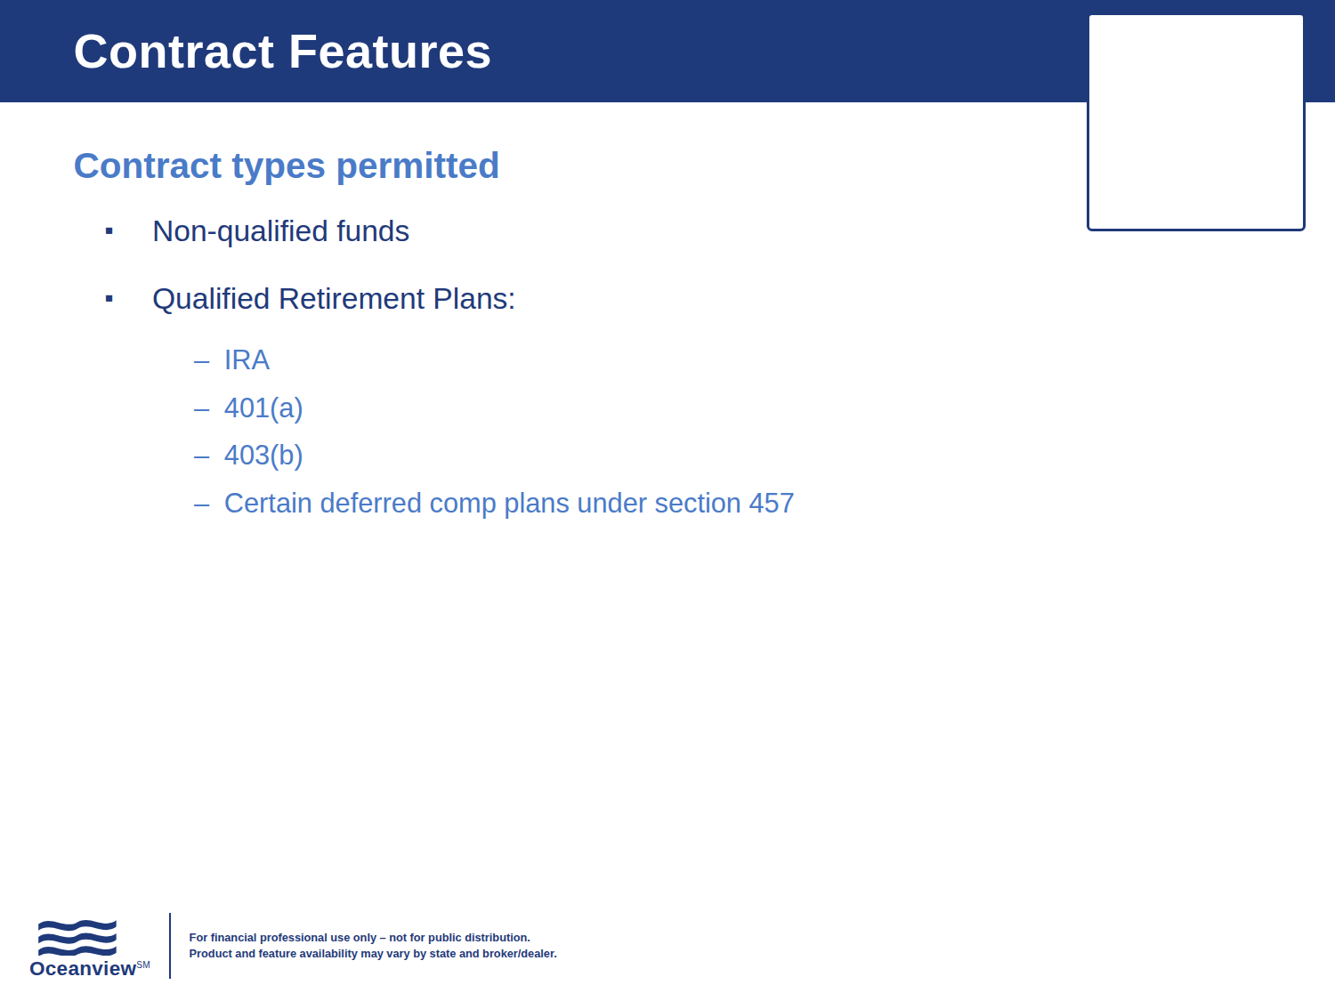Contract Features
Contract types permitted
Non-qualified funds
Qualified Retirement Plans:
IRA
401(a)
403(b)
Certain deferred comp plans under section 457
OceanviewSM
For financial professional use only – not for public distribution.
Product and feature availability may vary by state and broker/dealer.